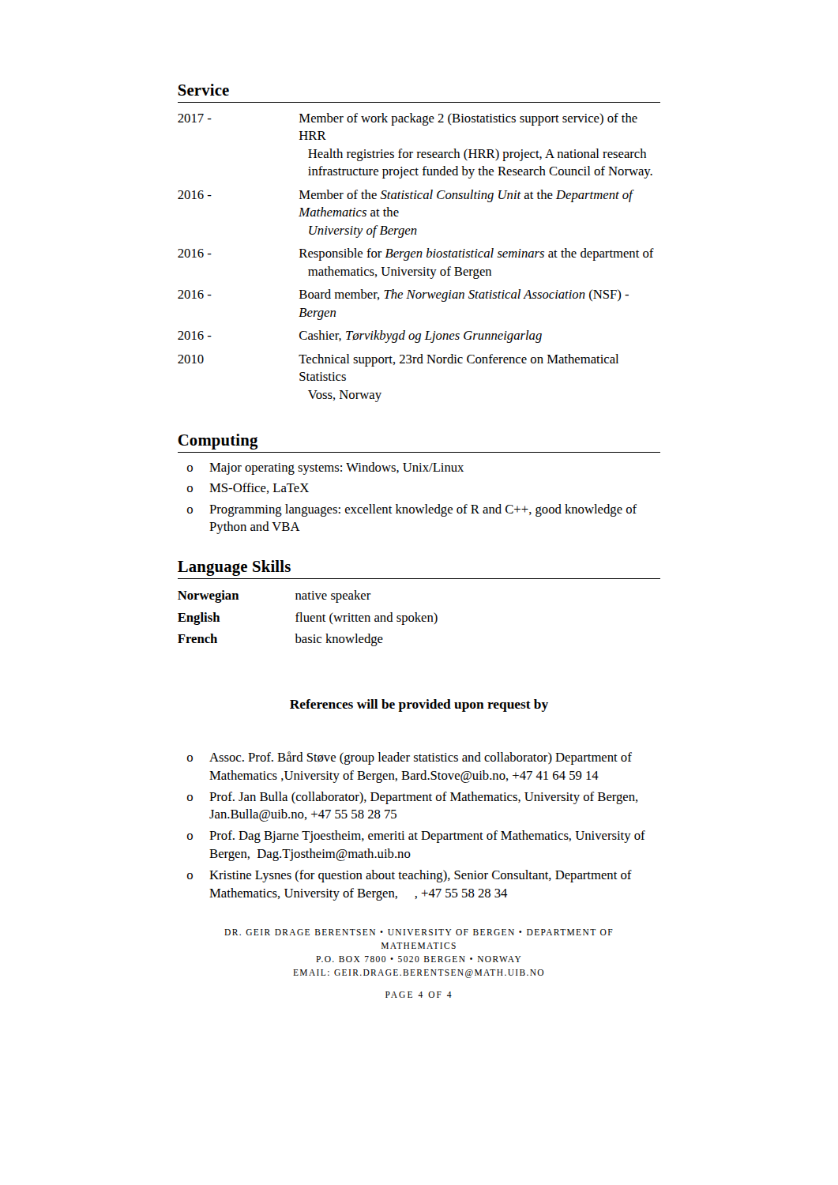Service
| 2017 - | Member of work package 2 (Biostatistics support service) of the HRR Health registries for research (HRR) project, A national research infrastructure project funded by the Research Council of Norway. |
| 2016 - | Member of the Statistical Consulting Unit at the Department of Mathematics at the University of Bergen |
| 2016 - | Responsible for Bergen biostatistical seminars at the department of mathematics, University of Bergen |
| 2016 - | Board member, The Norwegian Statistical Association (NSF) - Bergen |
| 2016 - | Cashier, Tørvikbygd og Ljones Grunneigarlag |
| 2010 | Technical support, 23rd Nordic Conference on Mathematical Statistics Voss, Norway |
Computing
Major operating systems: Windows, Unix/Linux
MS-Office, LaTeX
Programming languages: excellent knowledge of R and C++, good knowledge of Python and VBA
Language Skills
| Norwegian | native speaker |
| English | fluent (written and spoken) |
| French | basic knowledge |
References will be provided upon request by
Assoc. Prof. Bård Støve (group leader statistics and collaborator) Department of Mathematics ,University of Bergen, Bard.Stove@uib.no, +47 41 64 59 14
Prof. Jan Bulla (collaborator), Department of Mathematics, University of Bergen, Jan.Bulla@uib.no, +47 55 58 28 75
Prof. Dag Bjarne Tjoestheim, emeriti at Department of Mathematics, University of Bergen, Dag.Tjostheim@math.uib.no
Kristine Lysnes (for question about teaching), Senior Consultant, Department of Mathematics, University of Bergen, , +47 55 58 28 34
DR. GEIR DRAGE BERENTSEN • UNIVERSITY OF BERGEN • DEPARTMENT OF
MATHEMATICS
P.O. BOX 7800 • 5020 BERGEN • NORWAY
EMAIL: GEIR.DRAGE.BERENTSEN@MATH.UIB.NO
PAGE 4 OF 4